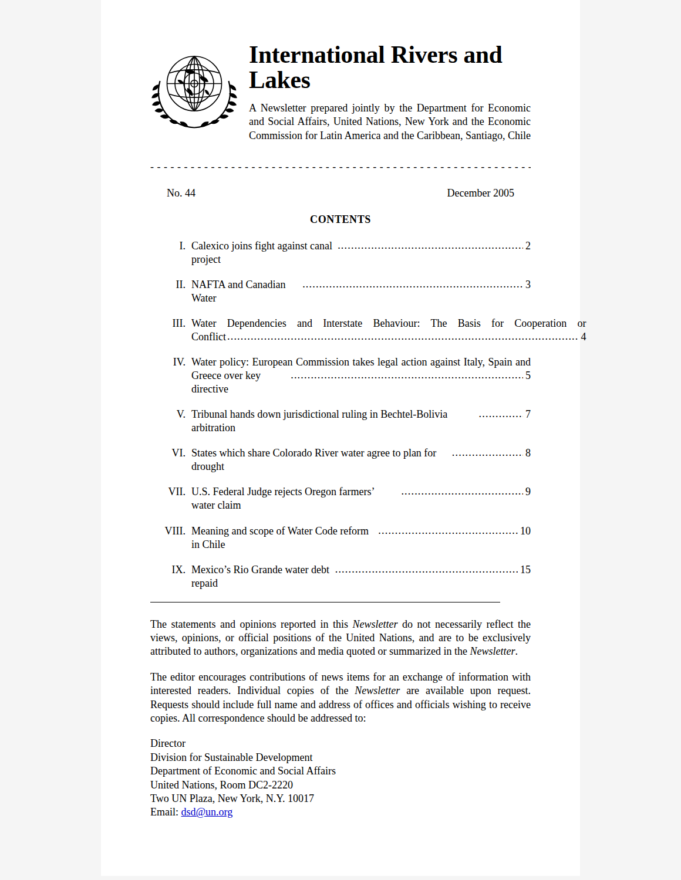International Rivers and Lakes
A Newsletter prepared jointly by the Department for Economic and Social Affairs, United Nations, New York and the Economic Commission for Latin America and the Caribbean, Santiago, Chile
- - - - - - - - - - - - - - - - - - - - - - - - - - - - - - - - - - - - - - - - - - - - - - - - - - - - - - - - - - - -
No. 44 December 2005
CONTENTS
I. Calexico joins fight against canal project .................................................................. 2
II. NAFTA and Canadian Water ......................................................................... 3
III. Water Dependencies and Interstate Behaviour: The Basis for Cooperation or Conflict ......................................................................................................... 4
IV. Water policy: European Commission takes legal action against Italy, Spain and Greece over key directive ............................................................................. 5
V. Tribunal hands down jurisdictional ruling in Bechtel-Bolivia arbitration .............. 7
VI. States which share Colorado River water agree to plan for drought ....................... 8
VII. U.S. Federal Judge rejects Oregon farmers’ water claim ......................................... 9
VIII. Meaning and scope of Water Code reform in Chile ................................................ 10
IX. Mexico’s Rio Grande water debt repaid ................................................................ 15
The statements and opinions reported in this Newsletter do not necessarily reflect the views, opinions, or official positions of the United Nations, and are to be exclusively attributed to authors, organizations and media quoted or summarized in the Newsletter.
The editor encourages contributions of news items for an exchange of information with interested readers. Individual copies of the Newsletter are available upon request. Requests should include full name and address of offices and officials wishing to receive copies. All correspondence should be addressed to:
Director
Division for Sustainable Development
Department of Economic and Social Affairs
United Nations, Room DC2-2220
Two UN Plaza, New York, N.Y. 10017
Email: dsd@un.org